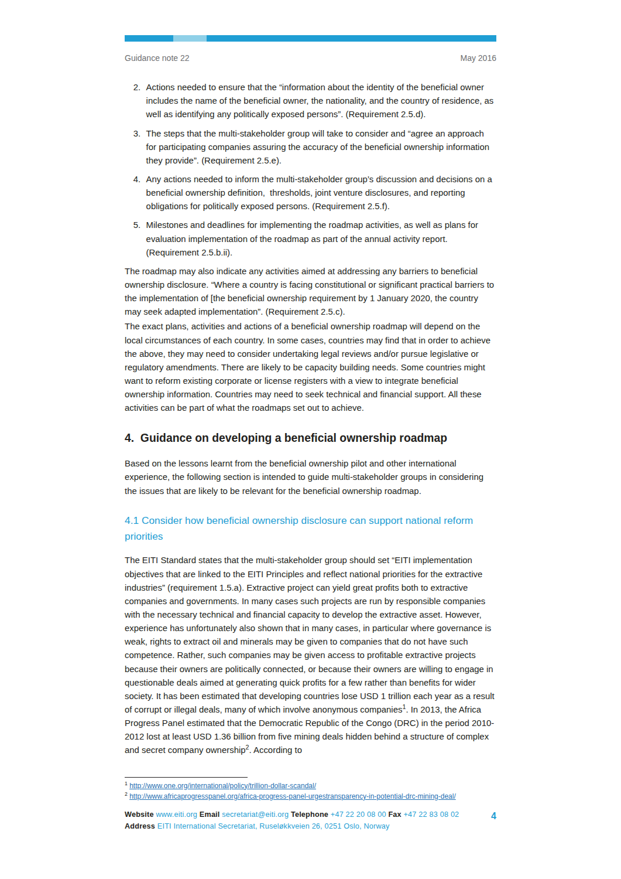Guidance note 22
May 2016
Actions needed to ensure that the “information about the identity of the beneficial owner includes the name of the beneficial owner, the nationality, and the country of residence, as well as identifying any politically exposed persons”. (Requirement 2.5.d).
The steps that the multi-stakeholder group will take to consider and “agree an approach for participating companies assuring the accuracy of the beneficial ownership information they provide”. (Requirement 2.5.e).
Any actions needed to inform the multi-stakeholder group’s discussion and decisions on a beneficial ownership definition, thresholds, joint venture disclosures, and reporting obligations for politically exposed persons. (Requirement 2.5.f).
Milestones and deadlines for implementing the roadmap activities, as well as plans for evaluation implementation of the roadmap as part of the annual activity report. (Requirement 2.5.b.ii).
The roadmap may also indicate any activities aimed at addressing any barriers to beneficial ownership disclosure. “Where a country is facing constitutional or significant practical barriers to the implementation of [the beneficial ownership requirement by 1 January 2020, the country may seek adapted implementation”. (Requirement 2.5.c).
The exact plans, activities and actions of a beneficial ownership roadmap will depend on the local circumstances of each country. In some cases, countries may find that in order to achieve the above, they may need to consider undertaking legal reviews and/or pursue legislative or regulatory amendments. There are likely to be capacity building needs. Some countries might want to reform existing corporate or license registers with a view to integrate beneficial ownership information. Countries may need to seek technical and financial support. All these activities can be part of what the roadmaps set out to achieve.
4. Guidance on developing a beneficial ownership roadmap
Based on the lessons learnt from the beneficial ownership pilot and other international experience, the following section is intended to guide multi-stakeholder groups in considering the issues that are likely to be relevant for the beneficial ownership roadmap.
4.1 Consider how beneficial ownership disclosure can support national reform priorities
The EITI Standard states that the multi-stakeholder group should set “EITI implementation objectives that are linked to the EITI Principles and reflect national priorities for the extractive industries” (requirement 1.5.a). Extractive project can yield great profits both to extractive companies and governments. In many cases such projects are run by responsible companies with the necessary technical and financial capacity to develop the extractive asset. However, experience has unfortunately also shown that in many cases, in particular where governance is weak, rights to extract oil and minerals may be given to companies that do not have such competence. Rather, such companies may be given access to profitable extractive projects because their owners are politically connected, or because their owners are willing to engage in questionable deals aimed at generating quick profits for a few rather than benefits for wider society. It has been estimated that developing countries lose USD 1 trillion each year as a result of corrupt or illegal deals, many of which involve anonymous companies1. In 2013, the Africa Progress Panel estimated that the Democratic Republic of the Congo (DRC) in the period 2010-2012 lost at least USD 1.36 billion from five mining deals hidden behind a structure of complex and secret company ownership2. According to
1 http://www.one.org/international/policy/trillion-dollar-scandal/
2 http://www.africaprogresspanel.org/africa-progress-panel-urgestransparency-in-potential-drc-mining-deal/
4 Website www.eiti.org Email secretariat@eiti.org Telephone +47 22 20 08 00 Fax +47 22 83 08 02
Address EITI International Secretariat, Ruseløkkveien 26, 0251 Oslo, Norway